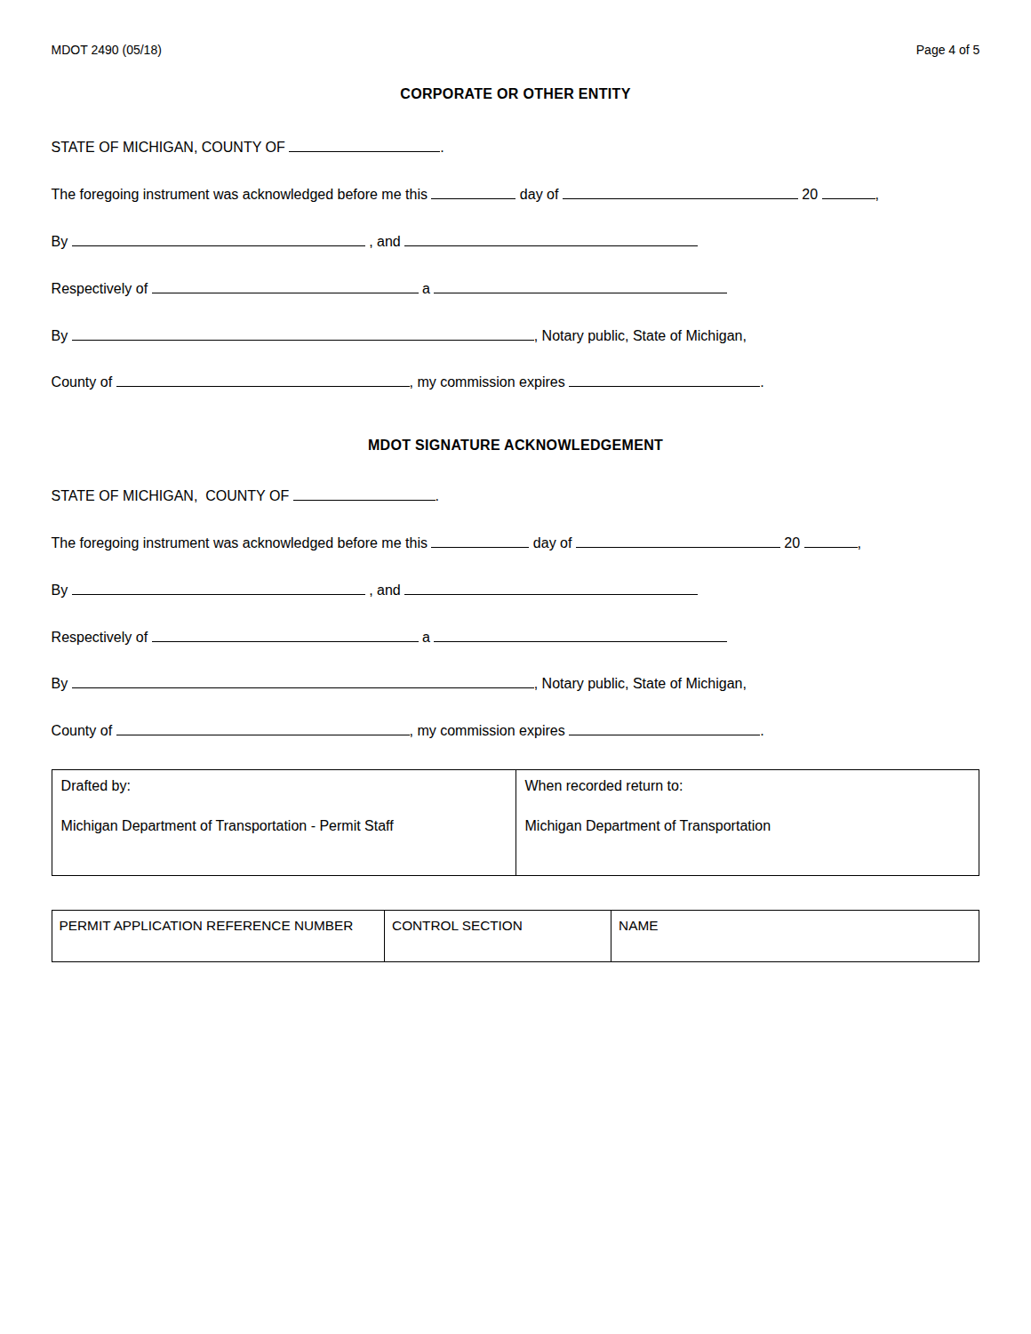MDOT 2490 (05/18) Page 4 of 5
CORPORATE OR OTHER ENTITY
STATE OF MICHIGAN, COUNTY OF .
The foregoing instrument was acknowledged before me this day of 20 ,
By , and
Respectively of a
By , Notary public, State of Michigan,
County of , my commission expires .
MDOT SIGNATURE ACKNOWLEDGEMENT
STATE OF MICHIGAN, COUNTY OF .
The foregoing instrument was acknowledged before me this day of 20 ,
By , and
Respectively of a
By , Notary public, State of Michigan,
County of , my commission expires .
| Drafted by: Michigan Department of Transportation - Permit Staff | When recorded return to: Michigan Department of Transportation |
| PERMIT APPLICATION REFERENCE NUMBER | CONTROL SECTION | NAME |